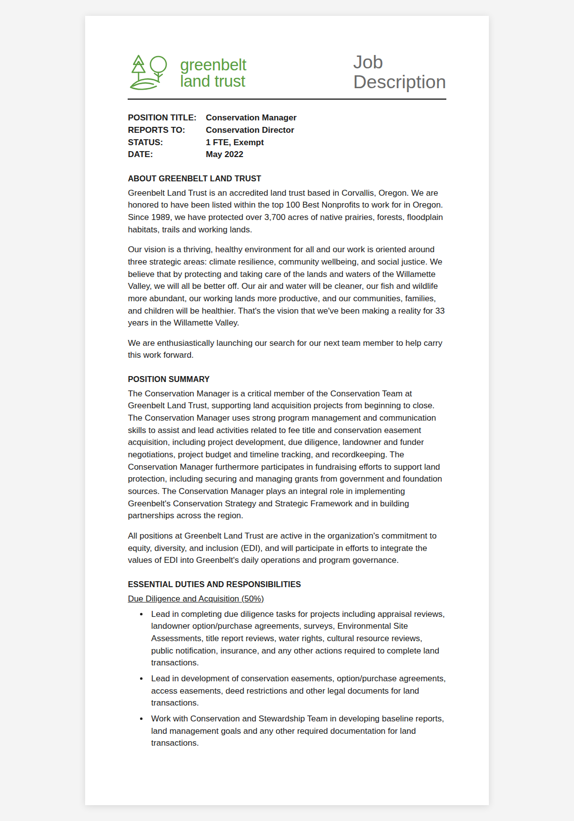greenbelt
land trust
Job
Description
POSITION TITLE: Conservation Manager
REPORTS TO: Conservation Director
STATUS: 1 FTE, Exempt
DATE: May 2022
ABOUT GREENBELT LAND TRUST
Greenbelt Land Trust is an accredited land trust based in Corvallis, Oregon. We are honored to have been listed within the top 100 Best Nonprofits to work for in Oregon. Since 1989, we have protected over 3,700 acres of native prairies, forests, floodplain habitats, trails and working lands.
Our vision is a thriving, healthy environment for all and our work is oriented around three strategic areas: climate resilience, community wellbeing, and social justice. We believe that by protecting and taking care of the lands and waters of the Willamette Valley, we will all be better off. Our air and water will be cleaner, our fish and wildlife more abundant, our working lands more productive, and our communities, families, and children will be healthier. That's the vision that we've been making a reality for 33 years in the Willamette Valley.
We are enthusiastically launching our search for our next team member to help carry this work forward.
POSITION SUMMARY
The Conservation Manager is a critical member of the Conservation Team at Greenbelt Land Trust, supporting land acquisition projects from beginning to close. The Conservation Manager uses strong program management and communication skills to assist and lead activities related to fee title and conservation easement acquisition, including project development, due diligence, landowner and funder negotiations, project budget and timeline tracking, and recordkeeping. The Conservation Manager furthermore participates in fundraising efforts to support land protection, including securing and managing grants from government and foundation sources. The Conservation Manager plays an integral role in implementing Greenbelt's Conservation Strategy and Strategic Framework and in building partnerships across the region.
All positions at Greenbelt Land Trust are active in the organization's commitment to equity, diversity, and inclusion (EDI), and will participate in efforts to integrate the values of EDI into Greenbelt's daily operations and program governance.
ESSENTIAL DUTIES AND RESPONSIBILITIES
Due Diligence and Acquisition (50%)
Lead in completing due diligence tasks for projects including appraisal reviews, landowner option/purchase agreements, surveys, Environmental Site Assessments, title report reviews, water rights, cultural resource reviews, public notification, insurance, and any other actions required to complete land transactions.
Lead in development of conservation easements, option/purchase agreements, access easements, deed restrictions and other legal documents for land transactions.
Work with Conservation and Stewardship Team in developing baseline reports, land management goals and any other required documentation for land transactions.